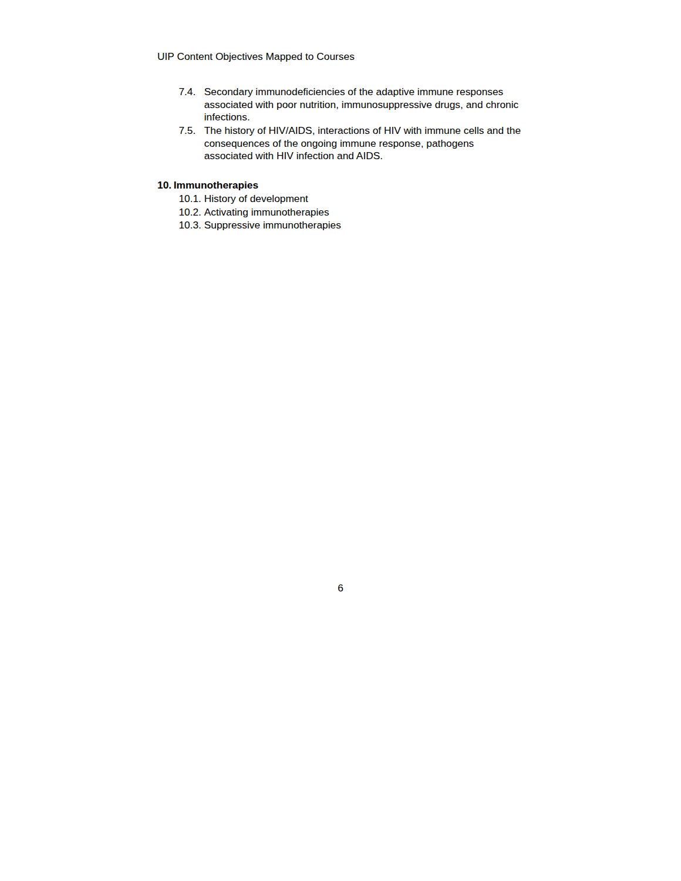UIP Content Objectives Mapped to Courses
7.4.
Secondary immunodeficiencies of the adaptive immune responses associated with poor nutrition, immunosuppressive drugs, and chronic infections.
7.5.
The history of HIV/AIDS, interactions of HIV with immune cells and the consequences of the ongoing immune response, pathogens associated with HIV infection and AIDS.
10.
Immunotherapies
10.1.
History of development
10.2.
Activating immunotherapies
10.3.
Suppressive immunotherapies
6